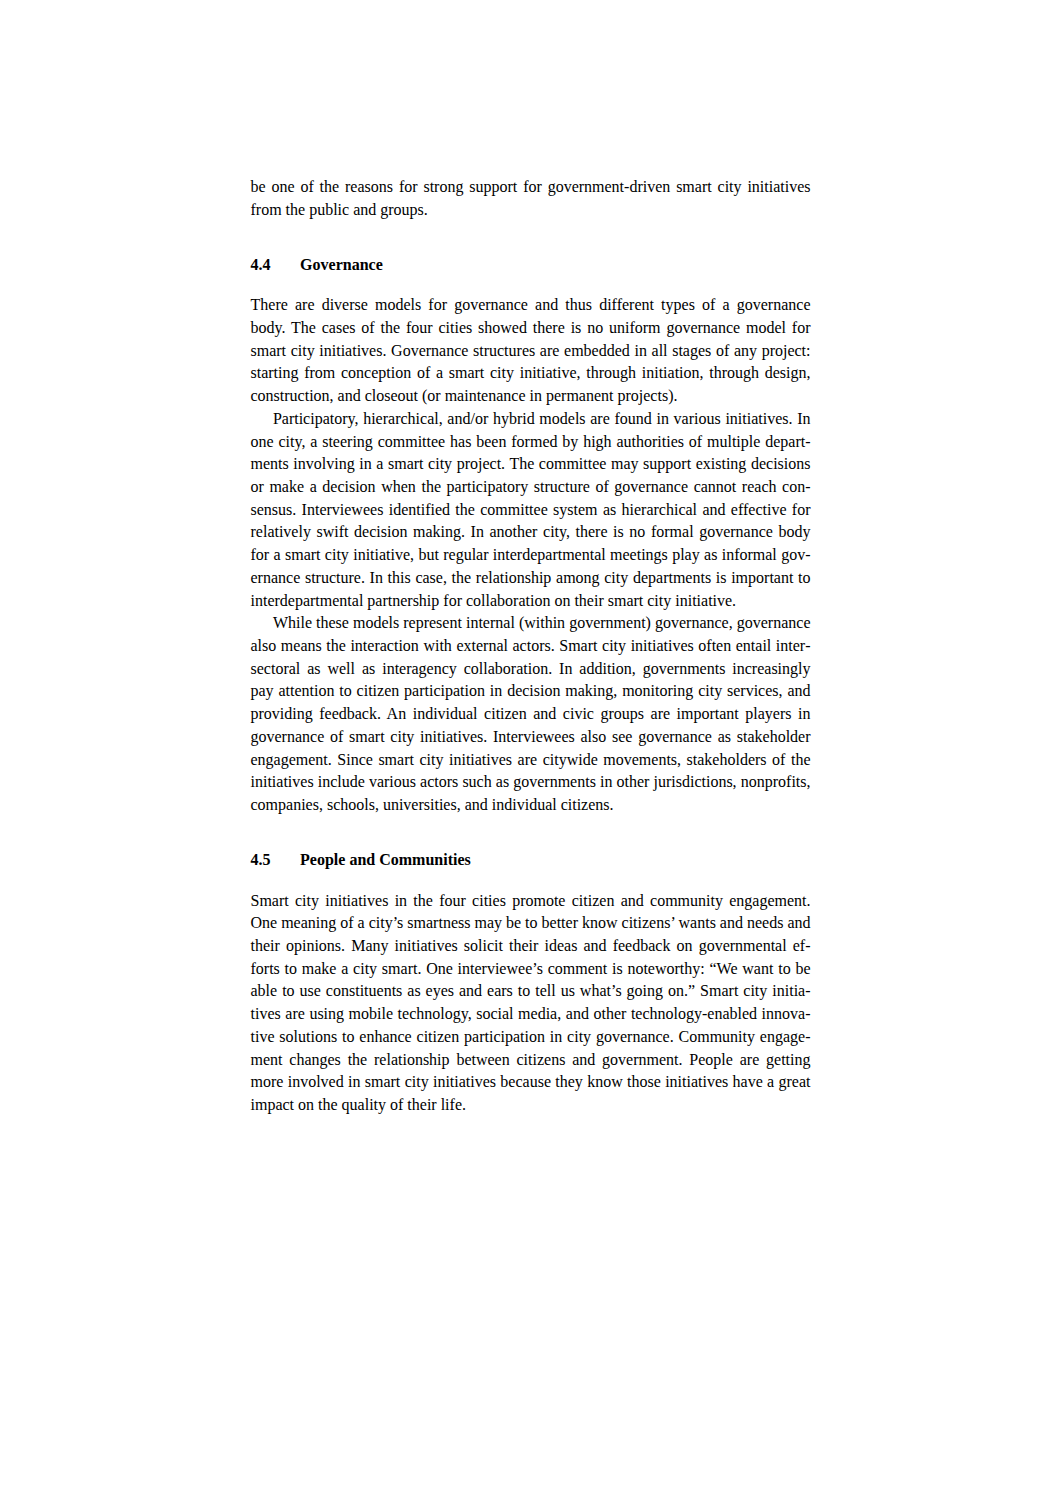be one of the reasons for strong support for government-driven smart city initiatives from the public and groups.
4.4 Governance
There are diverse models for governance and thus different types of a governance body. The cases of the four cities showed there is no uniform governance model for smart city initiatives. Governance structures are embedded in all stages of any project: starting from conception of a smart city initiative, through initiation, through design, construction, and closeout (or maintenance in permanent projects).
Participatory, hierarchical, and/or hybrid models are found in various initiatives. In one city, a steering committee has been formed by high authorities of multiple departments involving in a smart city project. The committee may support existing decisions or make a decision when the participatory structure of governance cannot reach consensus. Interviewees identified the committee system as hierarchical and effective for relatively swift decision making. In another city, there is no formal governance body for a smart city initiative, but regular interdepartmental meetings play as informal governance structure. In this case, the relationship among city departments is important to interdepartmental partnership for collaboration on their smart city initiative.
While these models represent internal (within government) governance, governance also means the interaction with external actors. Smart city initiatives often entail intersectoral as well as interagency collaboration. In addition, governments increasingly pay attention to citizen participation in decision making, monitoring city services, and providing feedback. An individual citizen and civic groups are important players in governance of smart city initiatives. Interviewees also see governance as stakeholder engagement. Since smart city initiatives are citywide movements, stakeholders of the initiatives include various actors such as governments in other jurisdictions, nonprofits, companies, schools, universities, and individual citizens.
4.5 People and Communities
Smart city initiatives in the four cities promote citizen and community engagement. One meaning of a city’s smartness may be to better know citizens’ wants and needs and their opinions. Many initiatives solicit their ideas and feedback on governmental efforts to make a city smart. One interviewee’s comment is noteworthy: “We want to be able to use constituents as eyes and ears to tell us what’s going on.” Smart city initiatives are using mobile technology, social media, and other technology-enabled innovative solutions to enhance citizen participation in city governance. Community engagement changes the relationship between citizens and government. People are getting more involved in smart city initiatives because they know those initiatives have a great impact on the quality of their life.